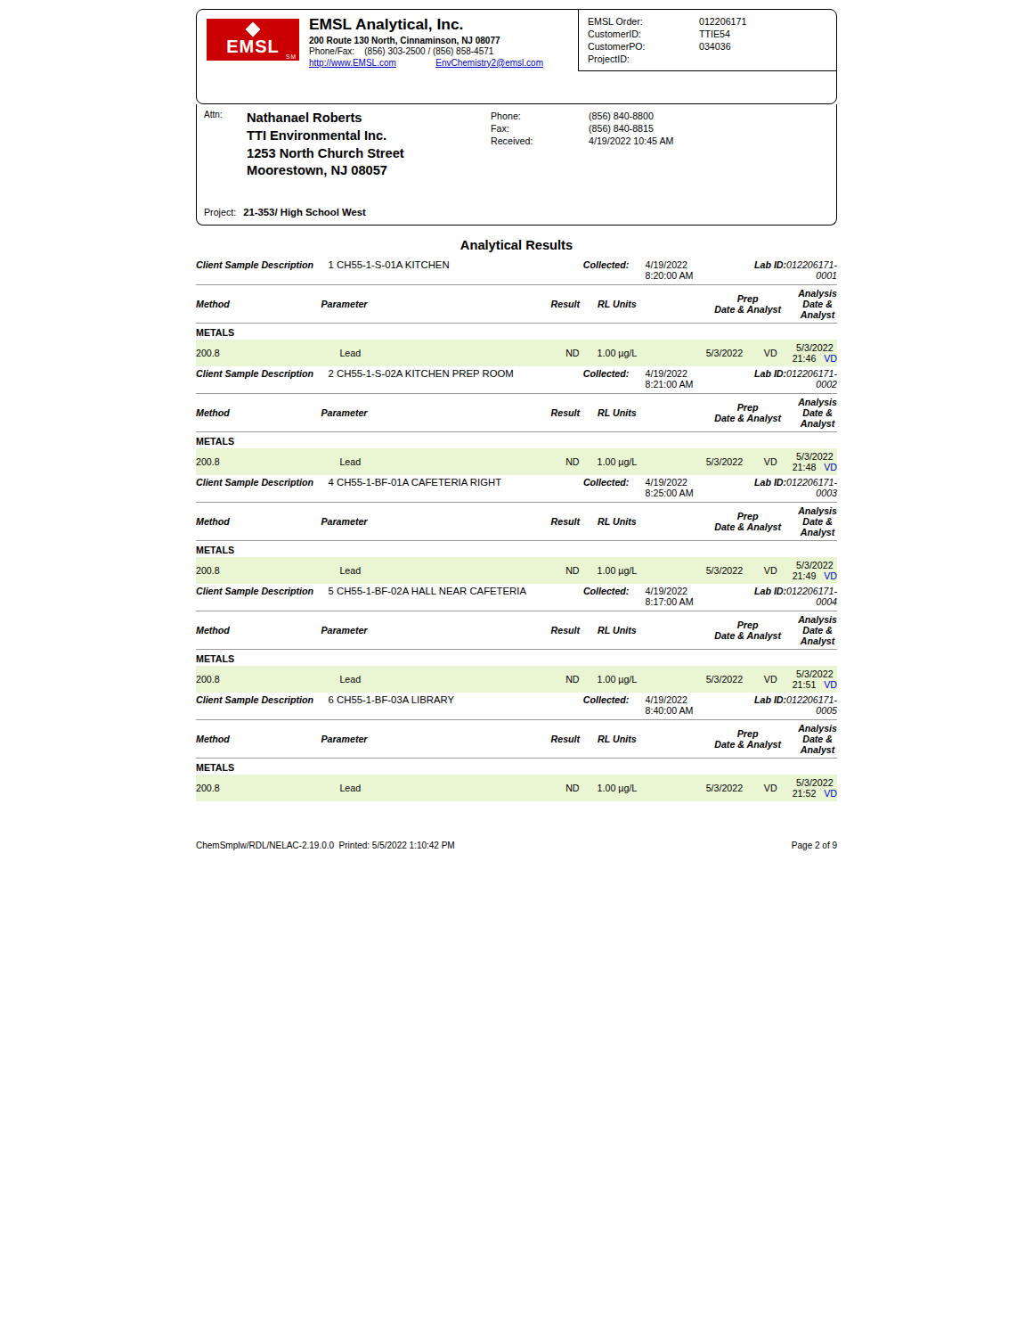| EMSL Order: | 012206171 |
| CustomerID: | TTIE54 |
| CustomerPO: | 034036 |
| ProjectID: | |
EMSL SM
EMSL Analytical, Inc.
200 Route 130 North, Cinnaminson, NJ 08077
Phone/Fax: (856) 303-2500 / (856) 858-4571
http://www.EMSL.com EnvChemistry2@emsl.com
Attn:
Nathanael Roberts
TTI Environmental Inc.
1253 North Church Street
Moorestown, NJ 08057
| Phone: | (856) 840-8800 |
| Fax: | (856) 840-8815 |
| Received: | 4/19/2022 10:45 AM |
Project: 21-353/ High School West
Analytical Results
| Client Sample Description | 1 CH55-1-S-01A KITCHEN | Collected: | 4/19/2022 8:20:00 AM | Lab ID: | 012206171-0001 |
| Method | Parameter | Result | RL Units | Prep Date & Analyst | Analysis Date & Analyst |
METALS
| 200.8 | Lead | ND | 1.00 µg/L | 5/3/2022 VD | 5/3/2022 21:46 VD |
| Client Sample Description | 2 CH55-1-S-02A KITCHEN PREP ROOM | Collected: | 4/19/2022 8:21:00 AM | Lab ID: | 012206171-0002 |
| Method | Parameter | Result | RL Units | Prep Date & Analyst | Analysis Date & Analyst |
METALS
| 200.8 | Lead | ND | 1.00 µg/L | 5/3/2022 VD | 5/3/2022 21:48 VD |
| Client Sample Description | 4 CH55-1-BF-01A CAFETERIA RIGHT | Collected: | 4/19/2022 8:25:00 AM | Lab ID: | 012206171-0003 |
| Method | Parameter | Result | RL Units | Prep Date & Analyst | Analysis Date & Analyst |
METALS
| 200.8 | Lead | ND | 1.00 µg/L | 5/3/2022 VD | 5/3/2022 21:49 VD |
| Client Sample Description | 5 CH55-1-BF-02A HALL NEAR CAFETERIA | Collected: | 4/19/2022 8:17:00 AM | Lab ID: | 012206171-0004 |
| Method | Parameter | Result | RL Units | Prep Date & Analyst | Analysis Date & Analyst |
METALS
| 200.8 | Lead | ND | 1.00 µg/L | 5/3/2022 VD | 5/3/2022 21:51 VD |
| Client Sample Description | 6 CH55-1-BF-03A LIBRARY | Collected: | 4/19/2022 8:40:00 AM | Lab ID: | 012206171-0005 |
| Method | Parameter | Result | RL Units | Prep Date & Analyst | Analysis Date & Analyst |
METALS
| 200.8 | Lead | ND | 1.00 µg/L | 5/3/2022 VD | 5/3/2022 21:52 VD |
ChemSmplw/RDL/NELAC-2.19.0.0 Printed: 5/5/2022 1:10:42 PM
Page 2 of 9